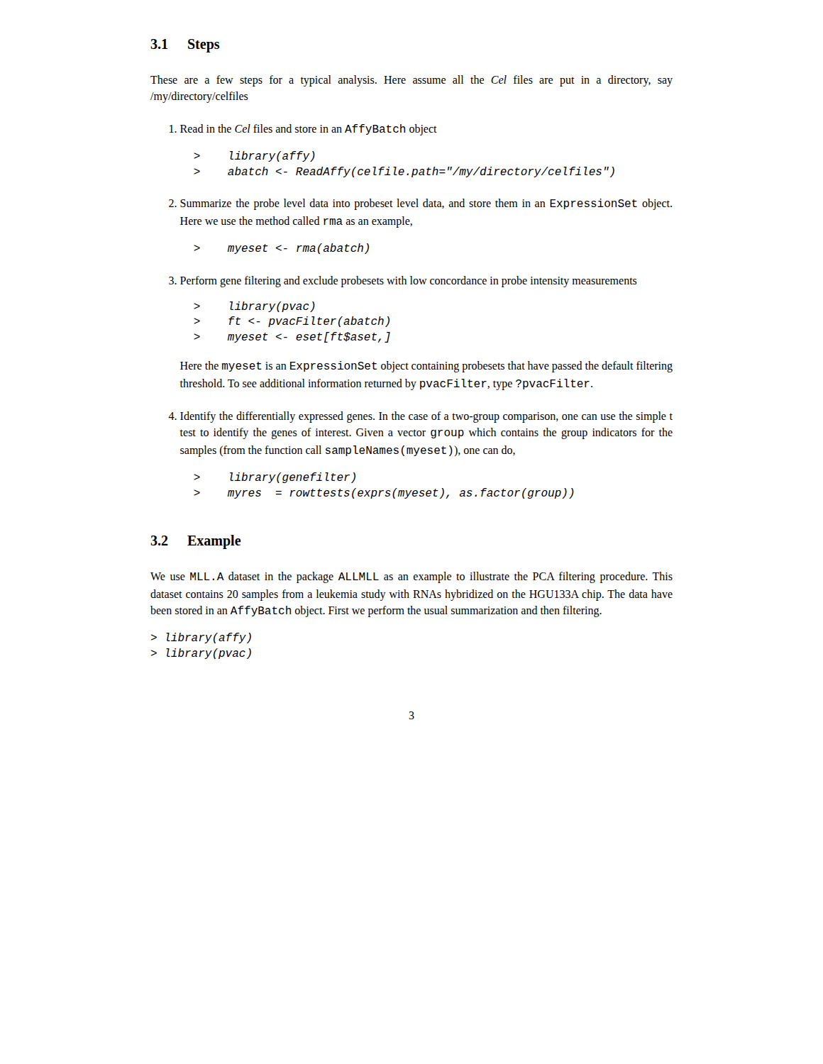3.1 Steps
These are a few steps for a typical analysis. Here assume all the Cel files are put in a directory, say /my/directory/celfiles
Read in the Cel files and store in an AffyBatch object
>    library(affy)
>    abatch <- ReadAffy(celfile.path="/my/directory/celfiles")
Summarize the probe level data into probeset level data, and store them in an ExpressionSet object. Here we use the method called rma as an example,
>    myeset <- rma(abatch)
Perform gene filtering and exclude probesets with low concordance in probe intensity measurements
>    library(pvac)
>    ft <- pvacFilter(abatch)
>    myeset <- eset[ft$aset,]
Here the myeset is an ExpressionSet object containing probesets that have passed the default filtering threshold. To see additional information returned by pvacFilter, type ?pvacFilter.
Identify the differentially expressed genes. In the case of a two-group comparison, one can use the simple t test to identify the genes of interest. Given a vector group which contains the group indicators for the samples (from the function call sampleNames(myeset)), one can do,
>    library(genefilter)
>    myres  = rowttests(exprs(myeset), as.factor(group))
3.2 Example
We use MLL.A dataset in the package ALLMLL as an example to illustrate the PCA filtering procedure. This dataset contains 20 samples from a leukemia study with RNAs hybridized on the HGU133A chip. The data have been stored in an AffyBatch object. First we perform the usual summarization and then filtering.
> library(affy)
> library(pvac)
3